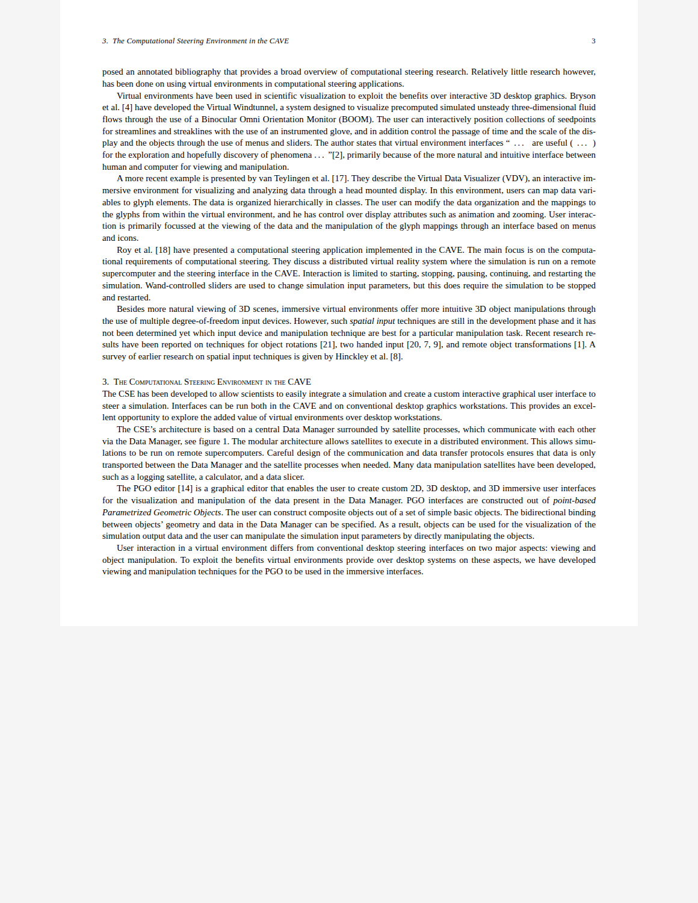3. The Computational Steering Environment in the CAVE 3
posed an annotated bibliography that provides a broad overview of computational steering research. Relatively little research however, has been done on using virtual environments in computational steering applications.
Virtual environments have been used in scientific visualization to exploit the benefits over interactive 3D desktop graphics. Bryson et al. [4] have developed the Virtual Windtunnel, a system designed to visualize precomputed simulated unsteady three-dimensional fluid flows through the use of a Binocular Omni Orientation Monitor (BOOM). The user can interactively position collections of seedpoints for streamlines and streaklines with the use of an instrumented glove, and in addition control the passage of time and the scale of the display and the objects through the use of menus and sliders. The author states that virtual environment interfaces “ ... are useful ( ... ) for the exploration and hopefully discovery of phenomena ... ”[2], primarily because of the more natural and intuitive interface between human and computer for viewing and manipulation.
A more recent example is presented by van Teylingen et al. [17]. They describe the Virtual Data Visualizer (VDV), an interactive immersive environment for visualizing and analyzing data through a head mounted display. In this environment, users can map data variables to glyph elements. The data is organized hierarchically in classes. The user can modify the data organization and the mappings to the glyphs from within the virtual environment, and he has control over display attributes such as animation and zooming. User interaction is primarily focussed at the viewing of the data and the manipulation of the glyph mappings through an interface based on menus and icons.
Roy et al. [18] have presented a computational steering application implemented in the CAVE. The main focus is on the computational requirements of computational steering. They discuss a distributed virtual reality system where the simulation is run on a remote supercomputer and the steering interface in the CAVE. Interaction is limited to starting, stopping, pausing, continuing, and restarting the simulation. Wand-controlled sliders are used to change simulation input parameters, but this does require the simulation to be stopped and restarted.
Besides more natural viewing of 3D scenes, immersive virtual environments offer more intuitive 3D object manipulations through the use of multiple degree-of-freedom input devices. However, such spatial input techniques are still in the development phase and it has not been determined yet which input device and manipulation technique are best for a particular manipulation task. Recent research results have been reported on techniques for object rotations [21], two handed input [20, 7, 9], and remote object transformations [1]. A survey of earlier research on spatial input techniques is given by Hinckley et al. [8].
3. The Computational Steering Environment in the CAVE
The CSE has been developed to allow scientists to easily integrate a simulation and create a custom interactive graphical user interface to steer a simulation. Interfaces can be run both in the CAVE and on conventional desktop graphics workstations. This provides an excellent opportunity to explore the added value of virtual environments over desktop workstations.
The CSE’s architecture is based on a central Data Manager surrounded by satellite processes, which communicate with each other via the Data Manager, see figure 1. The modular architecture allows satellites to execute in a distributed environment. This allows simulations to be run on remote supercomputers. Careful design of the communication and data transfer protocols ensures that data is only transported between the Data Manager and the satellite processes when needed. Many data manipulation satellites have been developed, such as a logging satellite, a calculator, and a data slicer.
The PGO editor [14] is a graphical editor that enables the user to create custom 2D, 3D desktop, and 3D immersive user interfaces for the visualization and manipulation of the data present in the Data Manager. PGO interfaces are constructed out of point-based Parametrized Geometric Objects. The user can construct composite objects out of a set of simple basic objects. The bidirectional binding between objects’ geometry and data in the Data Manager can be specified. As a result, objects can be used for the visualization of the simulation output data and the user can manipulate the simulation input parameters by directly manipulating the objects.
User interaction in a virtual environment differs from conventional desktop steering interfaces on two major aspects: viewing and object manipulation. To exploit the benefits virtual environments provide over desktop systems on these aspects, we have developed viewing and manipulation techniques for the PGO to be used in the immersive interfaces.